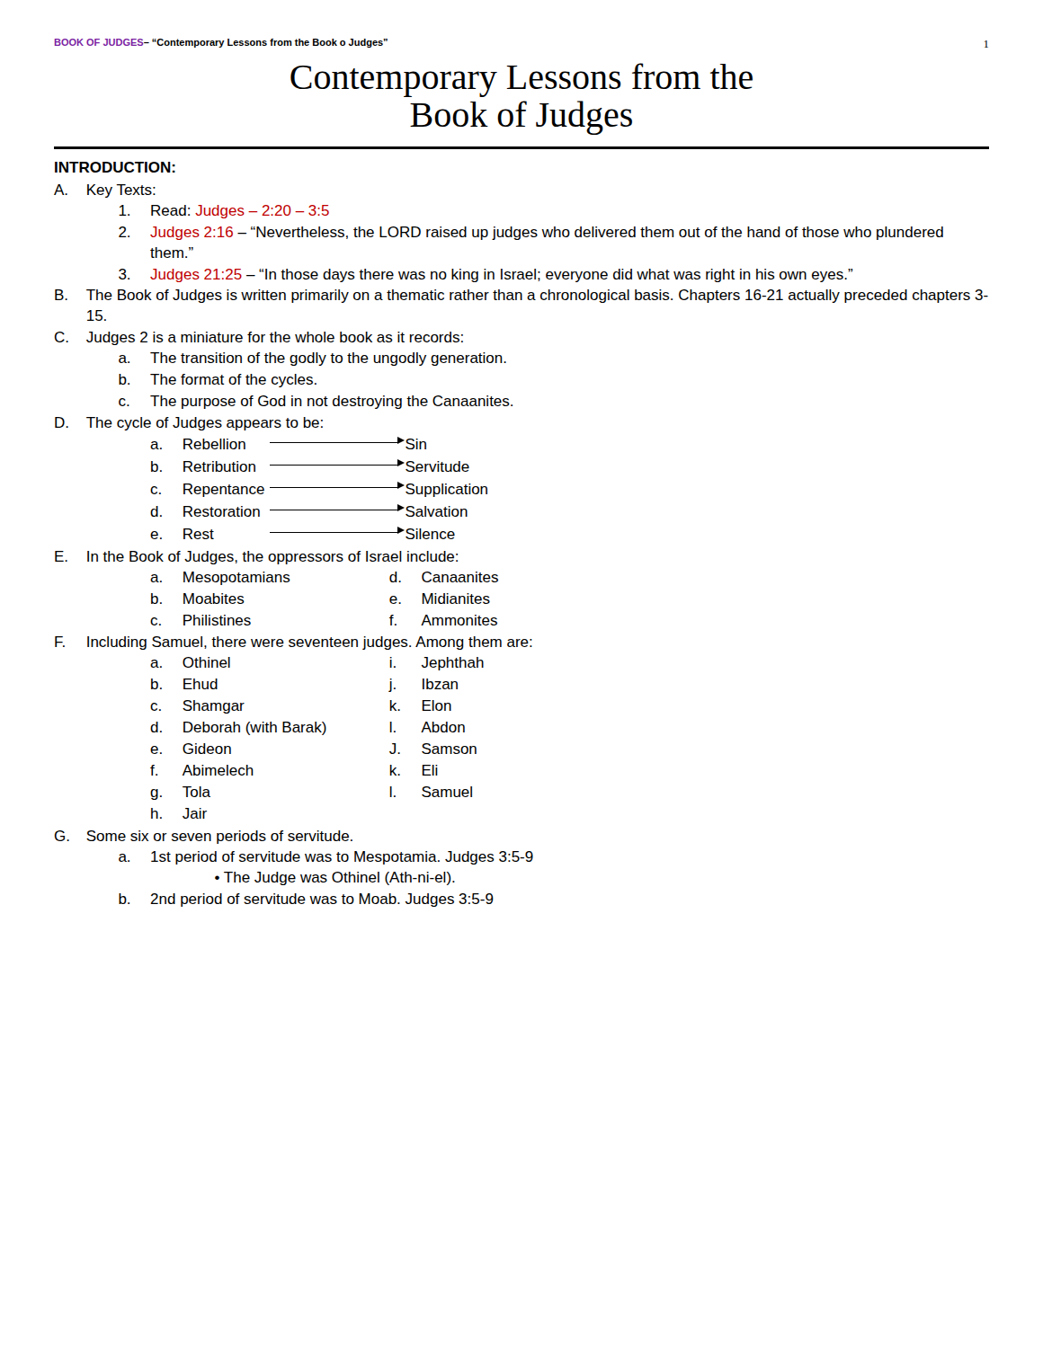BOOK OF JUDGES– “Contemporary Lessons from the Book o Judges” 1
Contemporary Lessons from the
Book of Judges
INTRODUCTION:
A. Key Texts:
1. Read: Judges – 2:20 – 3:5
2. Judges 2:16 – “Nevertheless, the LORD raised up judges who delivered them out of the hand of those who plundered them.”
3. Judges 21:25 – “In those days there was no king in Israel; everyone did what was right in his own eyes.”
B. The Book of Judges is written primarily on a thematic rather than a chronological basis. Chapters 16-21 actually preceded chapters 3-15.
C. Judges 2 is a miniature for the whole book as it records:
a. The transition of the godly to the ungodly generation.
b. The format of the cycles.
c. The purpose of God in not destroying the Canaanites.
D. The cycle of Judges appears to be:
| a. | Rebellion | | Sin |
| b. | Retribution | | Servitude |
| c. | Repentance | | Supplication |
| d. | Restoration | | Salvation |
| e. | Rest | | Silence |
E. In the Book of Judges, the oppressors of Israel include:
| a. | Mesopotamians | d. | Canaanites |
| b. | Moabites | e. | Midianites |
| c. | Philistines | f. | Ammonites |
F. Including Samuel, there were seventeen judges. Among them are:
| a. | Othinel | i. | Jephthah |
| b. | Ehud | j. | Ibzan |
| c. | Shamgar | k. | Elon |
| d. | Deborah (with Barak) | l. | Abdon |
| e. | Gideon | J. | Samson |
| f. | Abimelech | k. | Eli |
| g. | Tola | l. | Samuel |
| h. | Jair | | |
G. Some six or seven periods of servitude.
a. 1st period of servitude was to Mespotamia. Judges 3:5-9
• The Judge was Othinel (Ath-ni-el).
b. 2nd period of servitude was to Moab. Judges 3:5-9